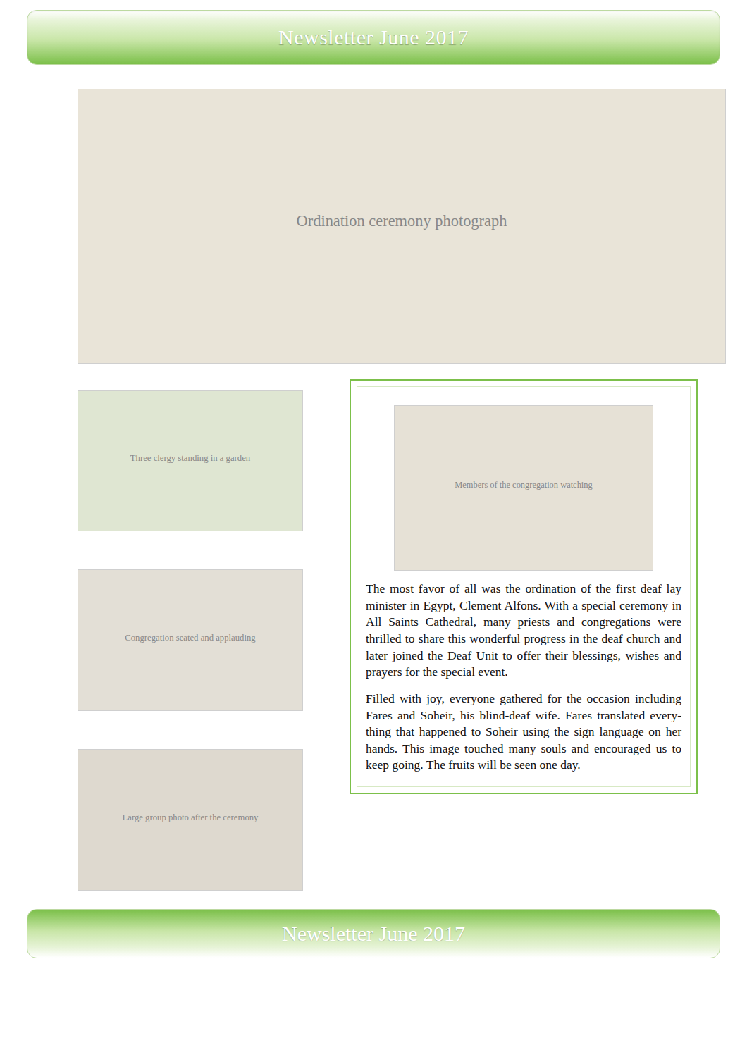Newsletter June 2017
The most favor of all was the ordination of the first deaf lay minister in Egypt, Clement Alfons. With a special ceremony in All Saints Cathedral, many priests and congregations were thrilled to share this wonderful progress in the deaf church and later joined the Deaf Unit to offer their blessings, wishes and prayers for the special event.
Filled with joy, everyone gathered for the occasion including Fares and Soheir, his blind-deaf wife. Fares translated everything that happened to Soheir using the sign language on her hands. This image touched many souls and encouraged us to keep going. The fruits will be seen one day.
Newsletter June 2017